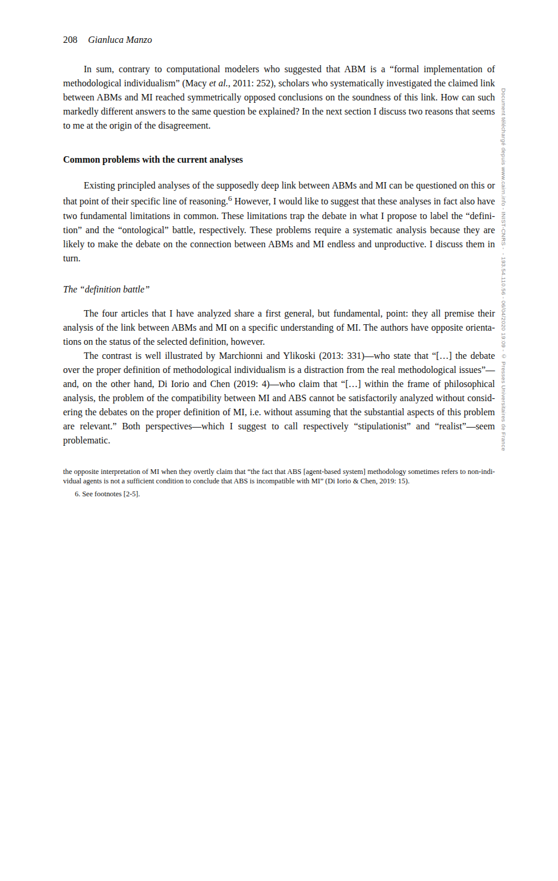Document téléchargé depuis www.cairn.info - INIST-CNRS - - 193.54.110.56 - 06/04/2020 19:09 - © Presses Universitaires de France
208 Gianluca Manzo
In sum, contrary to computational modelers who suggested that ABM is a “formal implementation of methodological individualism” (Macy et al., 2011: 252), scholars who systematically investigated the claimed link between ABMs and MI reached symmetrically opposed conclusions on the soundness of this link. How can such markedly different answers to the same question be explained? In the next section I discuss two reasons that seems to me at the origin of the disagreement.
Common problems with the current analyses
Existing principled analyses of the supposedly deep link between ABMs and MI can be questioned on this or that point of their specific line of reasoning.6 However, I would like to suggest that these analyses in fact also have two fundamental limitations in common. These limitations trap the debate in what I propose to label the “definition” and the “ontological” battle, respectively. These problems require a systematic analysis because they are likely to make the debate on the connection between ABMs and MI endless and unproductive. I discuss them in turn.
The “definition battle”
The four articles that I have analyzed share a first general, but fundamental, point: they all premise their analysis of the link between ABMs and MI on a specific understanding of MI. The authors have opposite orientations on the status of the selected definition, however.
The contrast is well illustrated by Marchionni and Ylikoski (2013: 331)—who state that “[…] the debate over the proper definition of methodological individualism is a distraction from the real methodological issues”—and, on the other hand, Di Iorio and Chen (2019: 4)—who claim that “[…] within the frame of philosophical analysis, the problem of the compatibility between MI and ABS cannot be satisfactorily analyzed without considering the debates on the proper definition of MI, i.e. without assuming that the substantial aspects of this problem are relevant.” Both perspectives—which I suggest to call respectively “stipulationist” and “realist”—seem problematic.
the opposite interpretation of MI when they overtly claim that “the fact that ABS [agent-based system] methodology sometimes refers to non-individual agents is not a sufficient condition to conclude that ABS is incompatible with MI” (Di Iorio & Chen, 2019: 15).
6. See footnotes [2-5].